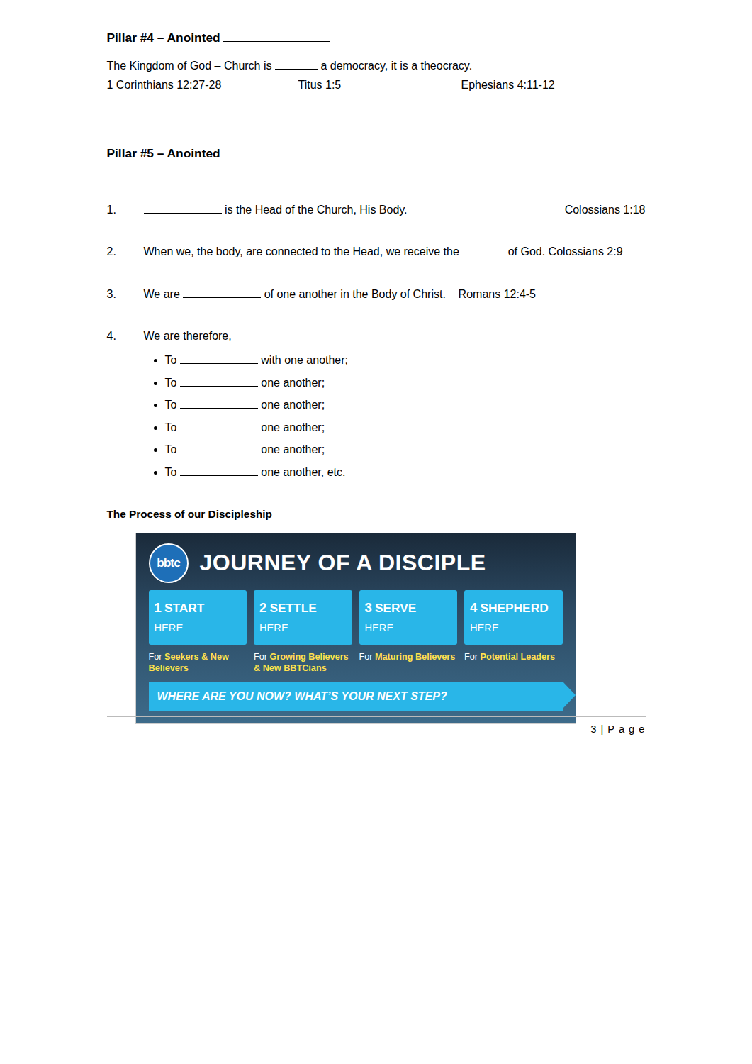Pillar #4 – Anointed
The Kingdom of God – Church is a democracy, it is a theocracy.
1 Corinthians 12:27-28 Titus 1:5 Ephesians 4:11-12
Pillar #5 – Anointed
is the Head of the Church, His Body. Colossians 1:18
When we, the body, are connected to the Head, we receive the of God. Colossians 2:9
We are of one another in the Body of Christ. Romans 12:4-5
We are therefore,
To with one another;
To one another;
To one another;
To one another;
To one another;
To one another, etc.
The Process of our Discipleship
bbtc
JOURNEY OF A DISCIPLE
1 START HERE
2 SETTLE HERE
3 SERVE HERE
4 SHEPHERD HERE
For Seekers & New Believers
For Growing Believers & New BBTCians
For Maturing Believers
For Potential Leaders
WHERE ARE YOU NOW? WHAT’S YOUR NEXT STEP?
3 | P a g e